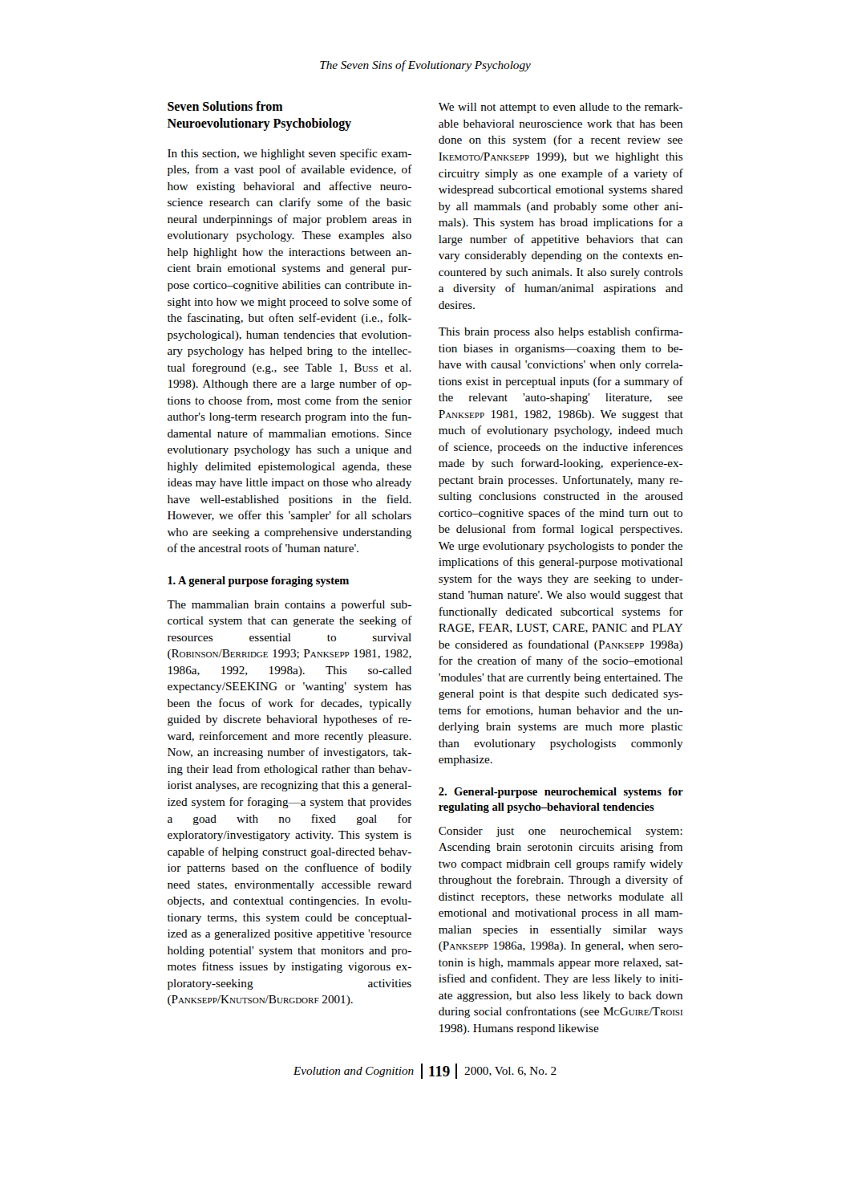The Seven Sins of Evolutionary Psychology
Seven Solutions from
Neuroevolutionary Psychobiology
In this section, we highlight seven specific examples, from a vast pool of available evidence, of how existing behavioral and affective neuroscience research can clarify some of the basic neural underpinnings of major problem areas in evolutionary psychology. These examples also help highlight how the interactions between ancient brain emotional systems and general purpose cortico–cognitive abilities can contribute insight into how we might proceed to solve some of the fascinating, but often self-evident (i.e., folk-psychological), human tendencies that evolutionary psychology has helped bring to the intellectual foreground (e.g., see Table 1, Buss et al. 1998). Although there are a large number of options to choose from, most come from the senior author's long-term research program into the fundamental nature of mammalian emotions. Since evolutionary psychology has such a unique and highly delimited epistemological agenda, these ideas may have little impact on those who already have well-established positions in the field. However, we offer this 'sampler' for all scholars who are seeking a comprehensive understanding of the ancestral roots of 'human nature'.
1. A general purpose foraging system
The mammalian brain contains a powerful subcortical system that can generate the seeking of resources essential to survival (Robinson/Berridge 1993; Panksepp 1981, 1982, 1986a, 1992, 1998a). This so-called expectancy/SEEKING or 'wanting' system has been the focus of work for decades, typically guided by discrete behavioral hypotheses of reward, reinforcement and more recently pleasure. Now, an increasing number of investigators, taking their lead from ethological rather than behaviorist analyses, are recognizing that this a generalized system for foraging—a system that provides a goad with no fixed goal for exploratory/investigatory activity. This system is capable of helping construct goal-directed behavior patterns based on the confluence of bodily need states, environmentally accessible reward objects, and contextual contingencies. In evolutionary terms, this system could be conceptualized as a generalized positive appetitive 'resource holding potential' system that monitors and promotes fitness issues by instigating vigorous exploratory-seeking activities (Panksepp/Knutson/Burgdorf 2001).
We will not attempt to even allude to the remarkable behavioral neuroscience work that has been done on this system (for a recent review see Ikemoto/Panksepp 1999), but we highlight this circuitry simply as one example of a variety of widespread subcortical emotional systems shared by all mammals (and probably some other animals). This system has broad implications for a large number of appetitive behaviors that can vary considerably depending on the contexts encountered by such animals. It also surely controls a diversity of human/animal aspirations and desires.
This brain process also helps establish confirmation biases in organisms—coaxing them to behave with causal 'convictions' when only correlations exist in perceptual inputs (for a summary of the relevant 'auto-shaping' literature, see Panksepp 1981, 1982, 1986b). We suggest that much of evolutionary psychology, indeed much of science, proceeds on the inductive inferences made by such forward-looking, experience-expectant brain processes. Unfortunately, many resulting conclusions constructed in the aroused cortico–cognitive spaces of the mind turn out to be delusional from formal logical perspectives. We urge evolutionary psychologists to ponder the implications of this general-purpose motivational system for the ways they are seeking to understand 'human nature'. We also would suggest that functionally dedicated subcortical systems for RAGE, FEAR, LUST, CARE, PANIC and PLAY be considered as foundational (Panksepp 1998a) for the creation of many of the socio–emotional 'modules' that are currently being entertained. The general point is that despite such dedicated systems for emotions, human behavior and the underlying brain systems are much more plastic than evolutionary psychologists commonly emphasize.
2. General-purpose neurochemical systems for regulating all psycho–behavioral tendencies
Consider just one neurochemical system: Ascending brain serotonin circuits arising from two compact midbrain cell groups ramify widely throughout the forebrain. Through a diversity of distinct receptors, these networks modulate all emotional and motivational process in all mammalian species in essentially similar ways (Panksepp 1986a, 1998a). In general, when serotonin is high, mammals appear more relaxed, satisfied and confident. They are less likely to initiate aggression, but also less likely to back down during social confrontations (see McGuire/Troisi 1998). Humans respond likewise
Evolution and Cognition 119 2000, Vol. 6, No. 2